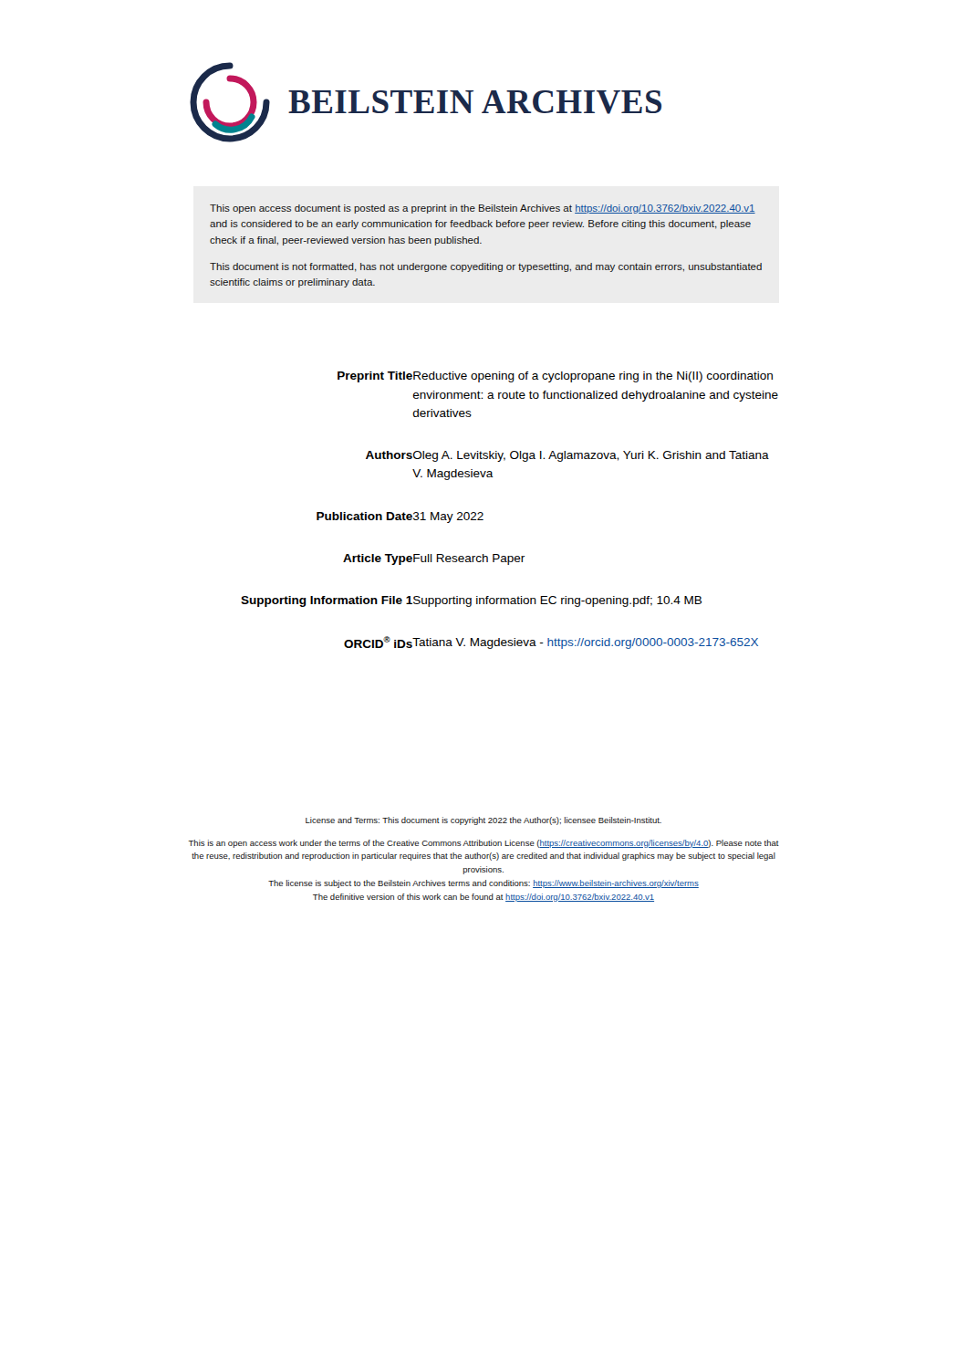BEILSTEIN ARCHIVES
This open access document is posted as a preprint in the Beilstein Archives at https://doi.org/10.3762/bxiv.2022.40.v1 and is considered to be an early communication for feedback before peer review. Before citing this document, please check if a final, peer-reviewed version has been published.
This document is not formatted, has not undergone copyediting or typesetting, and may contain errors, unsubstantiated scientific claims or preliminary data.
| Preprint Title | Reductive opening of a cyclopropane ring in the Ni(II) coordination environment: a route to functionalized dehydroalanine and cysteine derivatives |
| Authors | Oleg A. Levitskiy, Olga I. Aglamazova, Yuri K. Grishin and Tatiana V. Magdesieva |
| Publication Date | 31 May 2022 |
| Article Type | Full Research Paper |
| Supporting Information File 1 | Supporting information EC ring-opening.pdf; 10.4 MB |
| ORCID ® iDs | Tatiana V. Magdesieva - https://orcid.org/0000-0003-2173-652X |
License and Terms: This document is copyright 2022 the Author(s); licensee Beilstein-Institut.
This is an open access work under the terms of the Creative Commons Attribution License (https://creativecommons.org/licenses/by/4.0). Please note that the reuse, redistribution and reproduction in particular requires that the author(s) are credited and that individual graphics may be subject to special legal provisions.
The license is subject to the Beilstein Archives terms and conditions: https://www.beilstein-archives.org/xiv/terms
The definitive version of this work can be found at https://doi.org/10.3762/bxiv.2022.40.v1